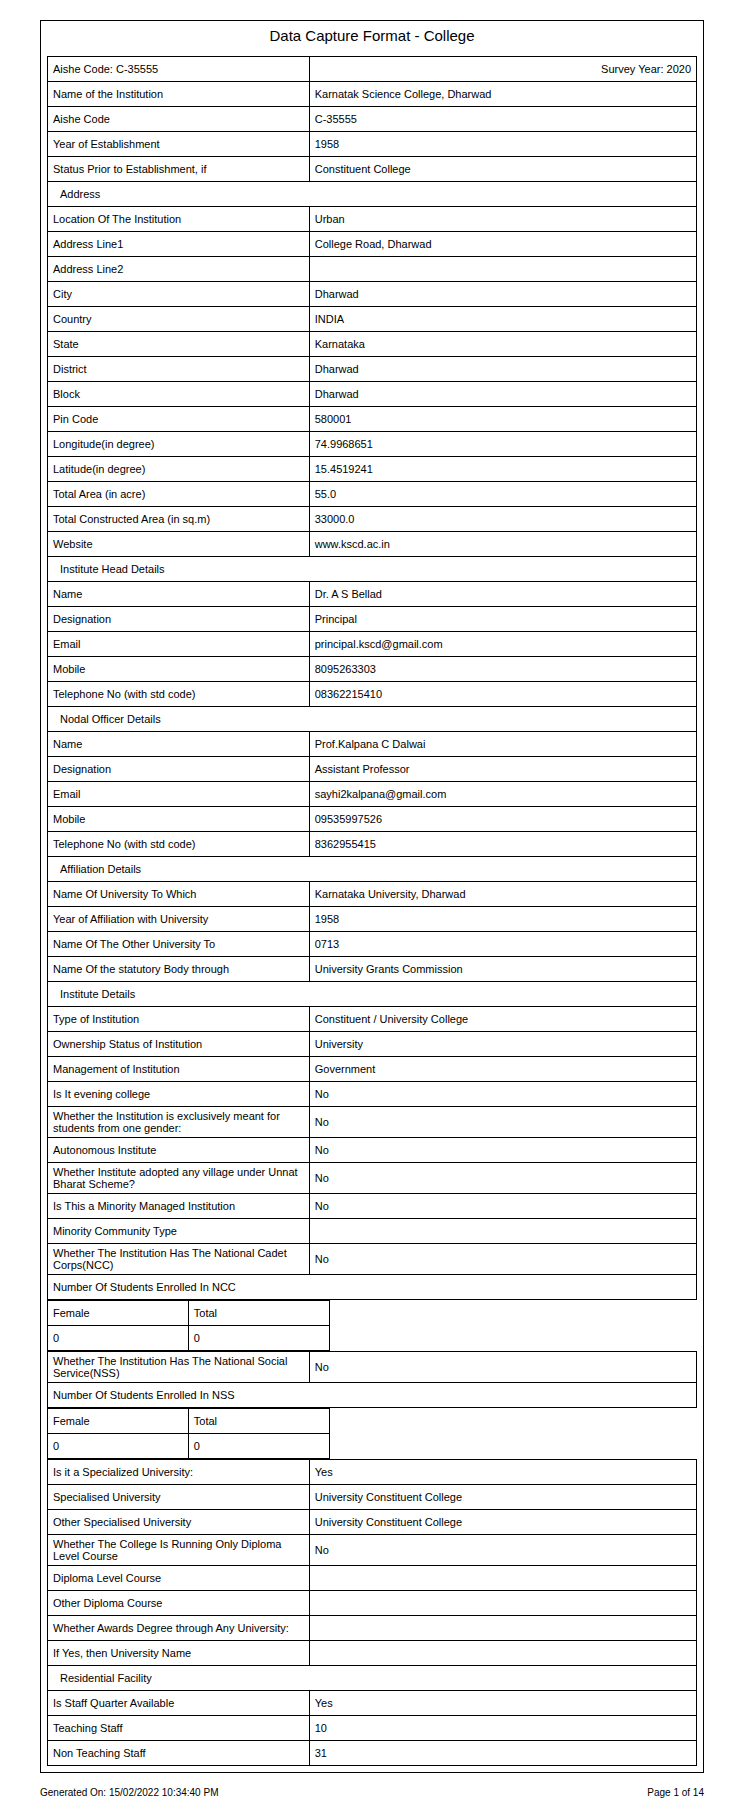Data Capture Format - College
| Aishe Code: C-35555 | Survey Year: 2020 |
| Name of the Institution | Karnatak Science College, Dharwad |
| Aishe Code | C-35555 |
| Year of Establishment | 1958 |
| Status Prior to Establishment, if | Constituent College |
| Address |
| Location Of The Institution | Urban |
| Address Line1 | College Road, Dharwad |
| Address Line2 | |
| City | Dharwad |
| Country | INDIA |
| State | Karnataka |
| District | Dharwad |
| Block | Dharwad |
| Pin Code | 580001 |
| Longitude(in degree) | 74.9968651 |
| Latitude(in degree) | 15.4519241 |
| Total Area (in acre) | 55.0 |
| Total Constructed Area (in sq.m) | 33000.0 |
| Website | www.kscd.ac.in |
| Institute Head Details |
| Name | Dr. A S Bellad |
| Designation | Principal |
| Email | principal.kscd@gmail.com |
| Mobile | 8095263303 |
| Telephone No (with std code) | 08362215410 |
| Nodal Officer Details |
| Name | Prof.Kalpana C Dalwai |
| Designation | Assistant Professor |
| Email | sayhi2kalpana@gmail.com |
| Mobile | 09535997526 |
| Telephone No (with std code) | 8362955415 |
| Affiliation Details |
| Name Of University To Which | Karnataka University, Dharwad |
| Year of Affiliation with University | 1958 |
| Name Of The Other University To | 0713 |
| Name Of the statutory Body through | University Grants Commission |
| Institute Details |
| Type of Institution | Constituent / University College |
| Ownership Status of Institution | University |
| Management of Institution | Government |
| Is It evening college | No |
| Whether the Institution is exclusively meant for students from one gender: | No |
| Autonomous Institute | No |
| Whether Institute adopted any village under Unnat Bharat Scheme? | No |
| Is This a Minority Managed Institution | No |
| Minority Community Type | |
| Whether The Institution Has The National Cadet Corps(NCC) | No |
| Number Of Students Enrolled In NCC |
| Female | Total | |
| 0 | 0 | |
| Whether The Institution Has The National Social Service(NSS) | No |
| Number Of Students Enrolled In NSS |
| Female | Total | |
| 0 | 0 | |
| Is it a Specialized University: | Yes |
| Specialised University | University Constituent College |
| Other Specialised University | University Constituent College |
| Whether The College Is Running Only Diploma Level Course | No |
| Diploma Level Course | |
| Other Diploma Course | |
| Whether Awards Degree through Any University: | |
| If Yes, then University Name | |
| Residential Facility |
| Is Staff Quarter Available | Yes |
| Teaching Staff | 10 |
| Non Teaching Staff | 31 |
Generated On: 15/02/2022 10:34:40 PM Page 1 of 14